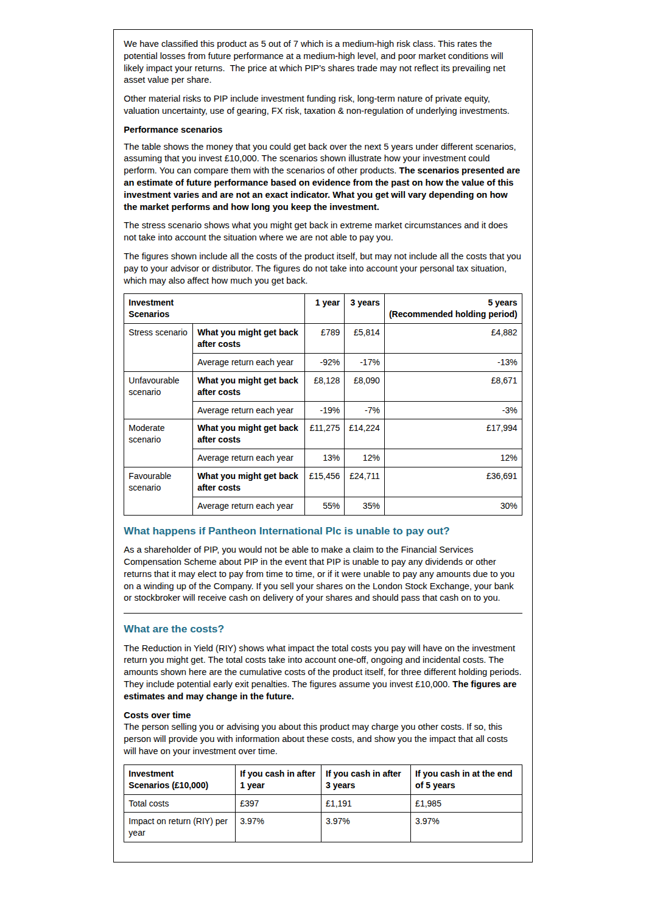We have classified this product as 5 out of 7 which is a medium-high risk class. This rates the potential losses from future performance at a medium-high level, and poor market conditions will likely impact your returns. The price at which PIP’s shares trade may not reflect its prevailing net asset value per share.
Other material risks to PIP include investment funding risk, long-term nature of private equity, valuation uncertainty, use of gearing, FX risk, taxation & non-regulation of underlying investments.
Performance scenarios
The table shows the money that you could get back over the next 5 years under different scenarios, assuming that you invest £10,000. The scenarios shown illustrate how your investment could perform. You can compare them with the scenarios of other products. The scenarios presented are an estimate of future performance based on evidence from the past on how the value of this investment varies and are not an exact indicator. What you get will vary depending on how the market performs and how long you keep the investment.
The stress scenario shows what you might get back in extreme market circumstances and it does not take into account the situation where we are not able to pay you.
The figures shown include all the costs of the product itself, but may not include all the costs that you pay to your advisor or distributor. The figures do not take into account your personal tax situation, which may also affect how much you get back.
| Investment Scenarios | 1 year | 3 years | 5 years (Recommended holding period) |
| --- | --- | --- | --- |
| Stress scenario | What you might get back after costs | £789 | £5,814 | £4,882 |
| Average return each year | -92% | -17% | -13% |
| Unfavourable scenario | What you might get back after costs | £8,128 | £8,090 | £8,671 |
| Average return each year | -19% | -7% | -3% |
| Moderate scenario | What you might get back after costs | £11,275 | £14,224 | £17,994 |
| Average return each year | 13% | 12% | 12% |
| Favourable scenario | What you might get back after costs | £15,456 | £24,711 | £36,691 |
| Average return each year | 55% | 35% | 30% |
What happens if Pantheon International Plc is unable to pay out?
As a shareholder of PIP, you would not be able to make a claim to the Financial Services Compensation Scheme about PIP in the event that PIP is unable to pay any dividends or other returns that it may elect to pay from time to time, or if it were unable to pay any amounts due to you on a winding up of the Company. If you sell your shares on the London Stock Exchange, your bank or stockbroker will receive cash on delivery of your shares and should pass that cash on to you.
What are the costs?
The Reduction in Yield (RIY) shows what impact the total costs you pay will have on the investment return you might get. The total costs take into account one-off, ongoing and incidental costs. The amounts shown here are the cumulative costs of the product itself, for three different holding periods. They include potential early exit penalties. The figures assume you invest £10,000. The figures are estimates and may change in the future.
Costs over time
The person selling you or advising you about this product may charge you other costs. If so, this person will provide you with information about these costs, and show you the impact that all costs will have on your investment over time.
| Investment Scenarios (£10,000) | If you cash in after 1 year | If you cash in after 3 years | If you cash in at the end of 5 years |
| --- | --- | --- | --- |
| Total costs | £397 | £1,191 | £1,985 |
| Impact on return (RIY) per year | 3.97% | 3.97% | 3.97% |